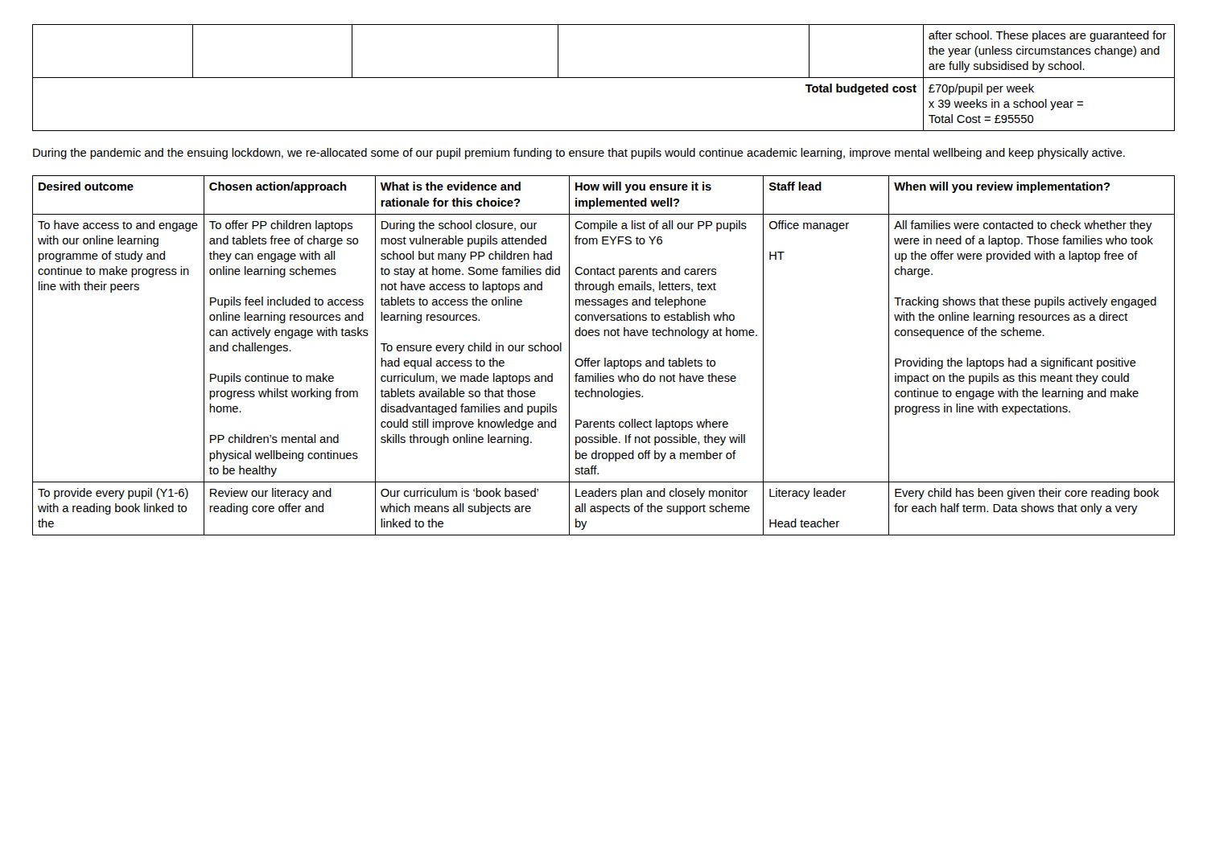| | | | | | after school. These places are guaranteed for the year (unless circumstances change) and are fully subsidised by school. |
| Total budgeted cost | £70p/pupil per week x 39 weeks in a school year = Total Cost = £95550 |
During the pandemic and the ensuing lockdown, we re-allocated some of our pupil premium funding to ensure that pupils would continue academic learning, improve mental wellbeing and keep physically active.
| Desired outcome | Chosen action/approach | What is the evidence and rationale for this choice? | How will you ensure it is implemented well? | Staff lead | When will you review implementation? |
| --- | --- | --- | --- | --- | --- |
| To have access to and engage with our online learning programme of study and continue to make progress in line with their peers | To offer PP children laptops and tablets free of charge so they can engage with all online learning schemes Pupils feel included to access online learning resources and can actively engage with tasks and challenges. Pupils continue to make progress whilst working from home. PP children’s mental and physical wellbeing continues to be healthy | During the school closure, our most vulnerable pupils attended school but many PP children had to stay at home. Some families did not have access to laptops and tablets to access the online learning resources. To ensure every child in our school had equal access to the curriculum, we made laptops and tablets available so that those disadvantaged families and pupils could still improve knowledge and skills through online learning. | Compile a list of all our PP pupils from EYFS to Y6 Contact parents and carers through emails, letters, text messages and telephone conversations to establish who does not have technology at home. Offer laptops and tablets to families who do not have these technologies. Parents collect laptops where possible. If not possible, they will be dropped off by a member of staff. | Office manager HT | All families were contacted to check whether they were in need of a laptop. Those families who took up the offer were provided with a laptop free of charge. Tracking shows that these pupils actively engaged with the online learning resources as a direct consequence of the scheme. Providing the laptops had a significant positive impact on the pupils as this meant they could continue to engage with the learning and make progress in line with expectations. |
| To provide every pupil (Y1-6) with a reading book linked to the | Review our literacy and reading core offer and | Our curriculum is ‘book based’ which means all subjects are linked to the | Leaders plan and closely monitor all aspects of the support scheme by | Literacy leader Head teacher | Every child has been given their core reading book for each half term. Data shows that only a very |